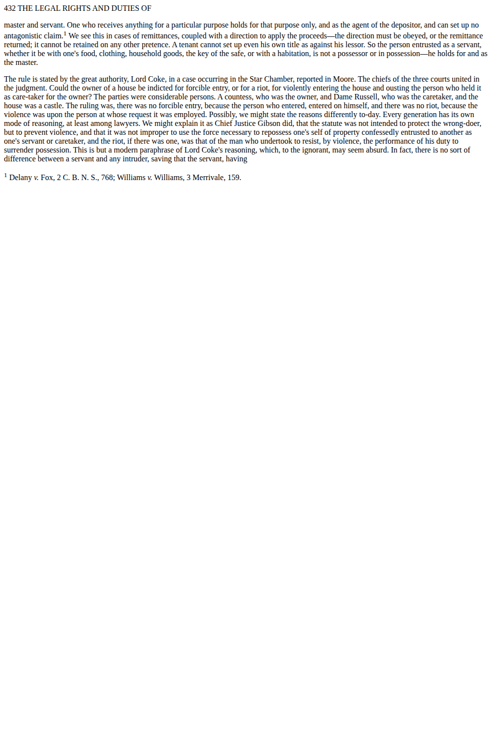432 THE LEGAL RIGHTS AND DUTIES OF
master and servant. One who receives anything for a particular purpose holds for that purpose only, and as the agent of the depositor, and can set up no antagonistic claim.1 We see this in cases of remittances, coupled with a direction to apply the proceeds—the direction must be obeyed, or the remittance returned; it cannot be retained on any other pretence. A tenant cannot set up even his own title as against his lessor. So the person entrusted as a servant, whether it be with one's food, clothing, household goods, the key of the safe, or with a habitation, is not a possessor or in possession—he holds for and as the master.
The rule is stated by the great authority, Lord Coke, in a case occurring in the Star Chamber, reported in Moore. The chiefs of the three courts united in the judgment. Could the owner of a house be indicted for forcible entry, or for a riot, for violently entering the house and ousting the person who held it as care-taker for the owner? The parties were considerable persons. A countess, who was the owner, and Dame Russell, who was the caretaker, and the house was a castle. The ruling was, there was no forcible entry, because the person who entered, entered on himself, and there was no riot, because the violence was upon the person at whose request it was employed. Possibly, we might state the reasons differently to-day. Every generation has its own mode of reasoning, at least among lawyers. We might explain it as Chief Justice Gibson did, that the statute was not intended to protect the wrong-doer, but to prevent violence, and that it was not improper to use the force necessary to repossess one's self of property confessedly entrusted to another as one's servant or caretaker, and the riot, if there was one, was that of the man who undertook to resist, by violence, the performance of his duty to surrender possession. This is but a modern paraphrase of Lord Coke's reasoning, which, to the ignorant, may seem absurd. In fact, there is no sort of difference between a servant and any intruder, saving that the servant, having
1 Delany v. Fox, 2 C. B. N. S., 768; Williams v. Williams, 3 Merrivale, 159.